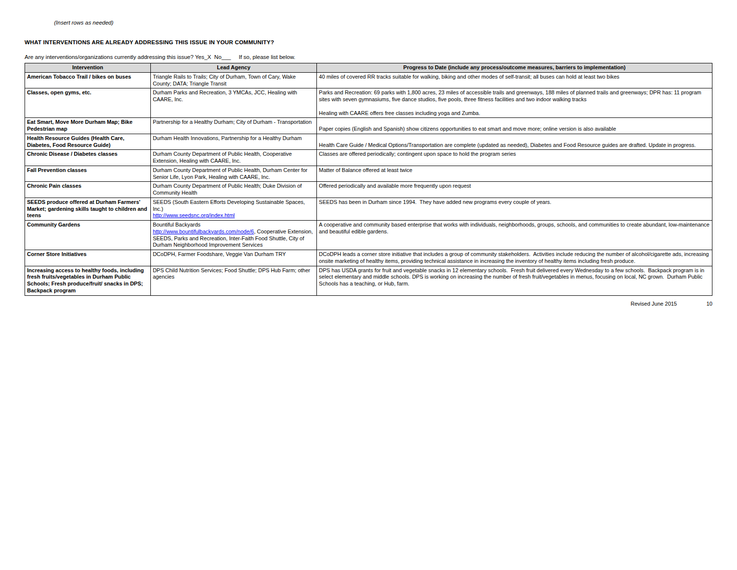(Insert rows as needed)
WHAT INTERVENTIONS ARE ALREADY ADDRESSING THIS ISSUE IN YOUR COMMUNITY?
Are any interventions/organizations currently addressing this issue? Yes_X No___ If so, please list below.
| Intervention | Lead Agency | Progress to Date (include any process/outcome measures, barriers to implementation) |
| --- | --- | --- |
| American Tobacco Trail / bikes on buses | Triangle Rails to Trails; City of Durham, Town of Cary, Wake County; DATA; Triangle Transit | 40 miles of covered RR tracks suitable for walking, biking and other modes of self-transit; all buses can hold at least two bikes |
| Classes, open gyms, etc. | Durham Parks and Recreation, 3 YMCAs, JCC, Healing with CAARE, Inc. | Parks and Recreation: 69 parks with 1,800 acres, 23 miles of accessible trails and greenways, 188 miles of planned trails and greenways; DPR has: 11 program sites with seven gymnasiums, five dance studios, five pools, three fitness facilities and two indoor walking tracks Healing with CAARE offers free classes including yoga and Zumba. |
| Eat Smart, Move More Durham Map; Bike Pedestrian map | Partnership for a Healthy Durham; City of Durham - Transportation | Paper copies (English and Spanish) show citizens opportunities to eat smart and move more; online version is also available |
| Health Resource Guides (Health Care, Diabetes, Food Resource Guide) | Durham Health Innovations, Partnership for a Healthy Durham | Health Care Guide / Medical Options/Transportation are complete (updated as needed), Diabetes and Food Resource guides are drafted. Update in progress. |
| Chronic Disease / Diabetes classes | Durham County Department of Public Health, Cooperative Extension, Healing with CAARE, Inc. | Classes are offered periodically; contingent upon space to hold the program series |
| Fall Prevention classes | Durham County Department of Public Health, Durham Center for Senior Life, Lyon Park, Healing with CAARE, Inc. | Matter of Balance offered at least twice |
| Chronic Pain classes | Durham County Department of Public Health; Duke Division of Community Health | Offered periodically and available more frequently upon request |
| SEEDS produce offered at Durham Farmers' Market; gardening skills taught to children and teens | SEEDS (South Eastern Efforts Developing Sustainable Spaces, Inc.) http://www.seedsnc.org/index.html | SEEDS has been in Durham since 1994. They have added new programs every couple of years. |
| Community Gardens | Bountiful Backyards http://www.bountifulbackyards.com/node/6 , Cooperative Extension, SEEDS, Parks and Recreation, Inter-Faith Food Shuttle, City of Durham Neighborhood Improvement Services | A cooperative and community based enterprise that works with individuals, neighborhoods, groups, schools, and communities to create abundant, low-maintenance and beautiful edible gardens. |
| Corner Store Initiatives | DCoDPH, Farmer Foodshare, Veggie Van Durham TRY | DCoDPH leads a corner store initiative that includes a group of community stakeholders. Activities include reducing the number of alcohol/cigarette ads, increasing onsite marketing of healthy items, providing technical assistance in increasing the inventory of healthy items including fresh produce. |
| Increasing access to healthy foods, including fresh fruits/vegetables in Durham Public Schools; Fresh produce/fruit/ snacks in DPS; Backpack program | DPS Child Nutrition Services; Food Shuttle; DPS Hub Farm; other agencies | DPS has USDA grants for fruit and vegetable snacks in 12 elementary schools. Fresh fruit delivered every Wednesday to a few schools. Backpack program is in select elementary and middle schools. DPS is working on increasing the number of fresh fruit/vegetables in menus, focusing on local, NC grown. Durham Public Schools has a teaching, or Hub, farm. |
Revised June 201510